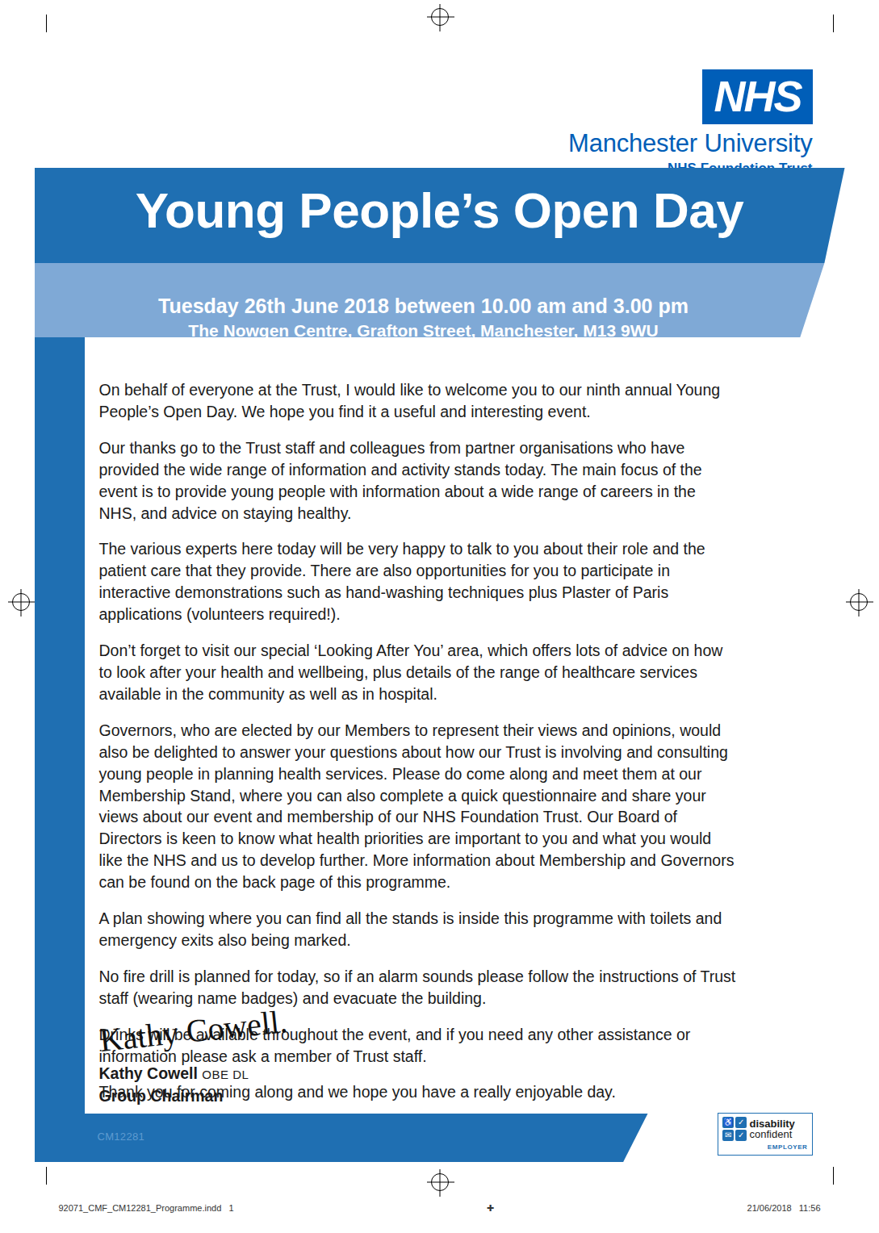NHS
Manchester University
NHS Foundation Trust
Young People’s Open Day
Tuesday 26th June 2018 between 10.00 am and 3.00 pm
The Nowgen Centre, Grafton Street, Manchester, M13 9WU
CM12281
On behalf of everyone at the Trust, I would like to welcome you to our ninth annual Young People’s Open Day. We hope you find it a useful and interesting event.
Our thanks go to the Trust staff and colleagues from partner organisations who have provided the wide range of information and activity stands today. The main focus of the event is to provide young people with information about a wide range of careers in the NHS, and advice on staying healthy.
The various experts here today will be very happy to talk to you about their role and the patient care that they provide. There are also opportunities for you to participate in interactive demonstrations such as hand-washing techniques plus Plaster of Paris applications (volunteers required!).
Don’t forget to visit our special ‘Looking After You’ area, which offers lots of advice on how to look after your health and wellbeing, plus details of the range of healthcare services available in the community as well as in hospital.
Governors, who are elected by our Members to represent their views and opinions, would also be delighted to answer your questions about how our Trust is involving and consulting young people in planning health services. Please do come along and meet them at our Membership Stand, where you can also complete a quick questionnaire and share your views about our event and membership of our NHS Foundation Trust. Our Board of Directors is keen to know what health priorities are important to you and what you would like the NHS and us to develop further. More information about Membership and Governors can be found on the back page of this programme.
A plan showing where you can find all the stands is inside this programme with toilets and emergency exits also being marked.
No fire drill is planned for today, so if an alarm sounds please follow the instructions of Trust staff (wearing name badges) and evacuate the building.
Drinks will be available throughout the event, and if you need any other assistance or information please ask a member of Trust staff.
Thank you for coming along and we hope you have a really enjoyable day.
Kathy Cowell.
Kathy Cowell OBE DL
Group Chairman
♿✓ ✉✓
disability
confident
EMPLOYER
92071_CMF_CM12281_Programme.indd 1 ✚ 21/06/2018 11:56